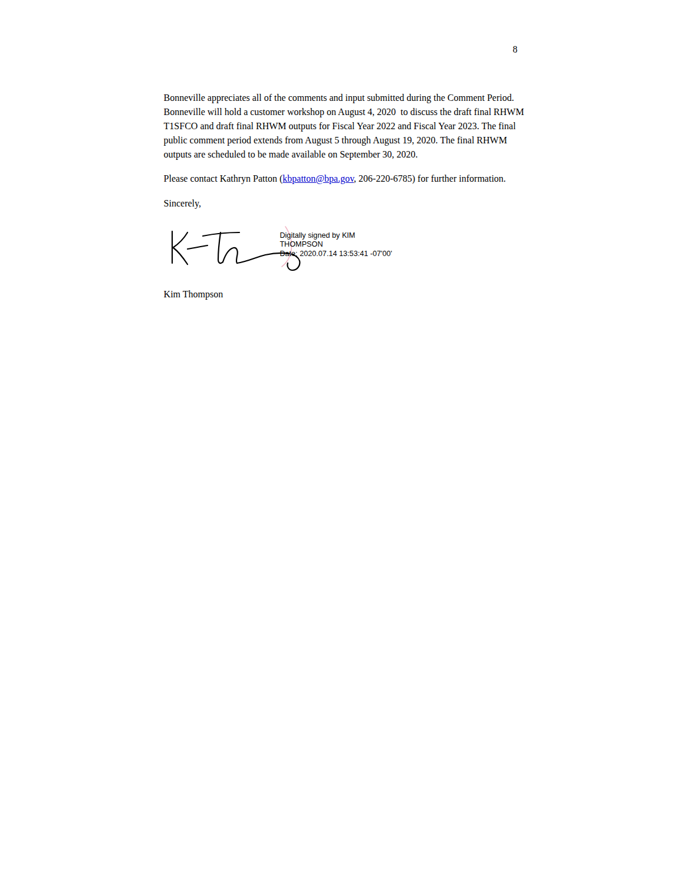8
Bonneville appreciates all of the comments and input submitted during the Comment Period. Bonneville will hold a customer workshop on August 4, 2020 to discuss the draft final RHWM T1SFCO and draft final RHWM outputs for Fiscal Year 2022 and Fiscal Year 2023. The final public comment period extends from August 5 through August 19, 2020. The final RHWM outputs are scheduled to be made available on September 30, 2020.
Please contact Kathryn Patton (kbpatton@bpa.gov, 206-220-6785) for further information.
Sincerely,
Digitally signed by KIM
THOMPSON
Date: 2020.07.14 13:53:41 -07'00'
Kim Thompson